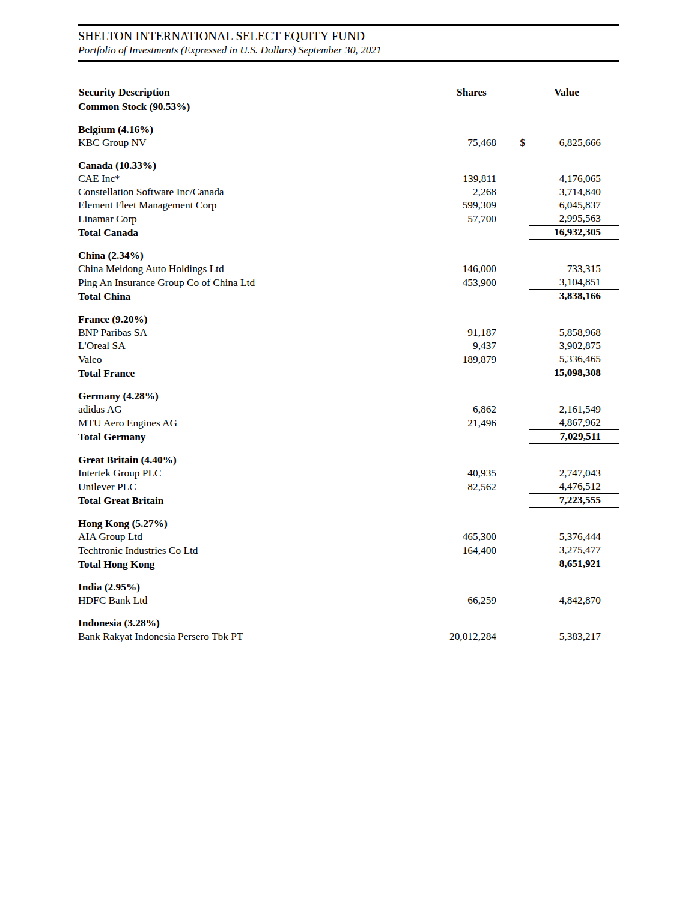SHELTON INTERNATIONAL SELECT EQUITY FUND
Portfolio of Investments (Expressed in U.S. Dollars) September 30, 2021
| Security Description | Shares | Value |
| --- | --- | --- |
| Common Stock (90.53%) | | | |
| Belgium (4.16%) | | | |
| KBC Group NV | 75,468 | $ | 6,825,666 |
| Canada (10.33%) | | | |
| CAE Inc* | 139,811 | | 4,176,065 |
| Constellation Software Inc/Canada | 2,268 | | 3,714,840 |
| Element Fleet Management Corp | 599,309 | | 6,045,837 |
| Linamar Corp | 57,700 | | 2,995,563 |
| Total Canada | | | 16,932,305 |
| China (2.34%) | | | |
| China Meidong Auto Holdings Ltd | 146,000 | | 733,315 |
| Ping An Insurance Group Co of China Ltd | 453,900 | | 3,104,851 |
| Total China | | | 3,838,166 |
| France (9.20%) | | | |
| BNP Paribas SA | 91,187 | | 5,858,968 |
| L'Oreal SA | 9,437 | | 3,902,875 |
| Valeo | 189,879 | | 5,336,465 |
| Total France | | | 15,098,308 |
| Germany (4.28%) | | | |
| adidas AG | 6,862 | | 2,161,549 |
| MTU Aero Engines AG | 21,496 | | 4,867,962 |
| Total Germany | | | 7,029,511 |
| Great Britain (4.40%) | | | |
| Intertek Group PLC | 40,935 | | 2,747,043 |
| Unilever PLC | 82,562 | | 4,476,512 |
| Total Great Britain | | | 7,223,555 |
| Hong Kong (5.27%) | | | |
| AIA Group Ltd | 465,300 | | 5,376,444 |
| Techtronic Industries Co Ltd | 164,400 | | 3,275,477 |
| Total Hong Kong | | | 8,651,921 |
| India (2.95%) | | | |
| HDFC Bank Ltd | 66,259 | | 4,842,870 |
| Indonesia (3.28%) | | | |
| Bank Rakyat Indonesia Persero Tbk PT | 20,012,284 | | 5,383,217 |